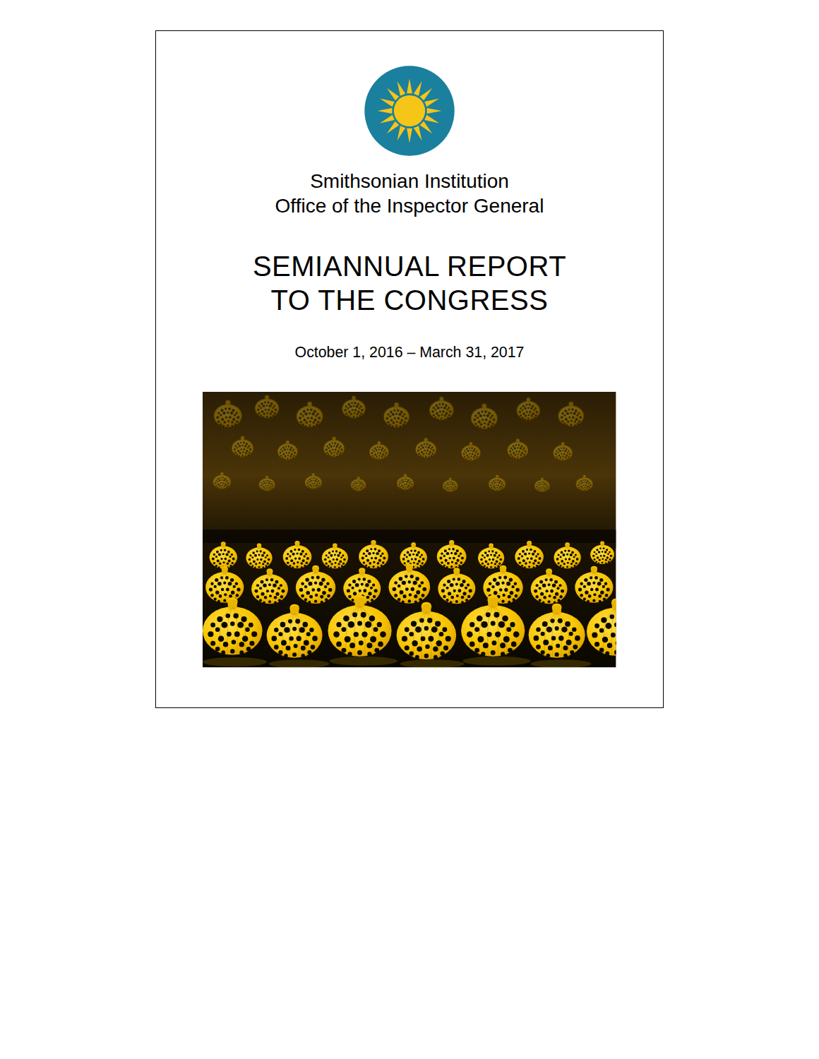Smithsonian Institution
Office of the Inspector General
SEMIANNUAL REPORT
TO THE CONGRESS
October 1, 2016 – March 31, 2017